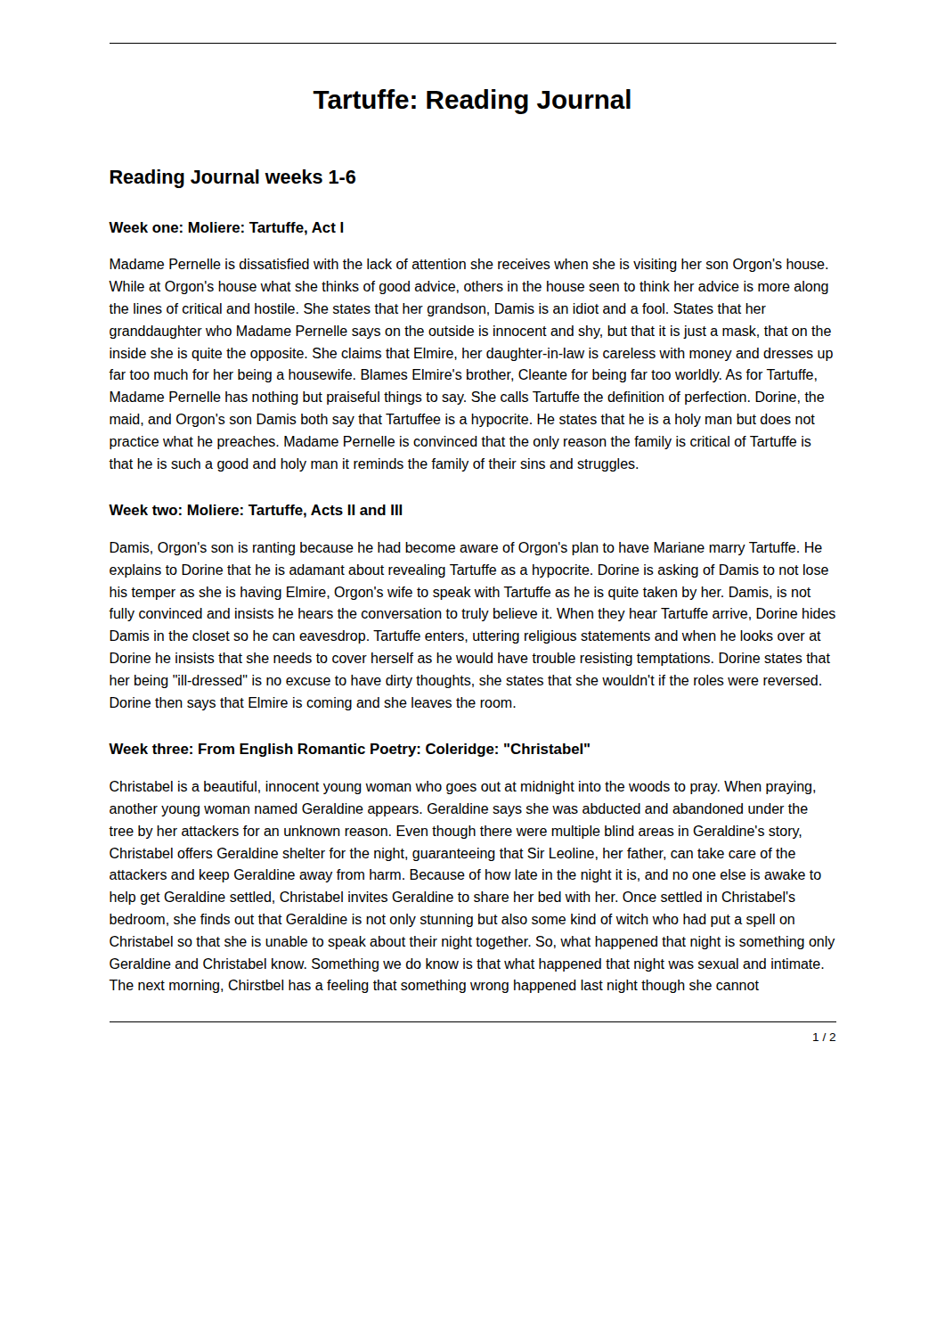Tartuffe: Reading Journal
Reading Journal weeks 1-6
Week one: Moliere: Tartuffe, Act I
Madame Pernelle is dissatisfied with the lack of attention she receives when she is visiting her son Orgon's house. While at Orgon's house what she thinks of good advice, others in the house seen to think her advice is more along the lines of critical and hostile. She states that her grandson, Damis is an idiot and a fool. States that her granddaughter who Madame Pernelle says on the outside is innocent and shy, but that it is just a mask, that on the inside she is quite the opposite. She claims that Elmire, her daughter-in-law is careless with money and dresses up far too much for her being a housewife. Blames Elmire's brother, Cleante for being far too worldly. As for Tartuffe, Madame Pernelle has nothing but praiseful things to say. She calls Tartuffe the definition of perfection. Dorine, the maid, and Orgon's son Damis both say that Tartuffee is a hypocrite. He states that he is a holy man but does not practice what he preaches. Madame Pernelle is convinced that the only reason the family is critical of Tartuffe is that he is such a good and holy man it reminds the family of their sins and struggles.
Week two: Moliere: Tartuffe, Acts II and III
Damis, Orgon's son is ranting because he had become aware of Orgon's plan to have Mariane marry Tartuffe. He explains to Dorine that he is adamant about revealing Tartuffe as a hypocrite. Dorine is asking of Damis to not lose his temper as she is having Elmire, Orgon's wife to speak with Tartuffe as he is quite taken by her. Damis, is not fully convinced and insists he hears the conversation to truly believe it. When they hear Tartuffe arrive, Dorine hides Damis in the closet so he can eavesdrop. Tartuffe enters, uttering religious statements and when he looks over at Dorine he insists that she needs to cover herself as he would have trouble resisting temptations. Dorine states that her being "ill-dressed" is no excuse to have dirty thoughts, she states that she wouldn't if the roles were reversed. Dorine then says that Elmire is coming and she leaves the room.
Week three: From English Romantic Poetry: Coleridge: "Christabel"
Christabel is a beautiful, innocent young woman who goes out at midnight into the woods to pray. When praying, another young woman named Geraldine appears. Geraldine says she was abducted and abandoned under the tree by her attackers for an unknown reason. Even though there were multiple blind areas in Geraldine's story, Christabel offers Geraldine shelter for the night, guaranteeing that Sir Leoline, her father, can take care of the attackers and keep Geraldine away from harm. Because of how late in the night it is, and no one else is awake to help get Geraldine settled, Christabel invites Geraldine to share her bed with her. Once settled in Christabel's bedroom, she finds out that Geraldine is not only stunning but also some kind of witch who had put a spell on Christabel so that she is unable to speak about their night together. So, what happened that night is something only Geraldine and Christabel know. Something we do know is that what happened that night was sexual and intimate. The next morning, Chirstbel has a feeling that something wrong happened last night though she cannot
1 / 2